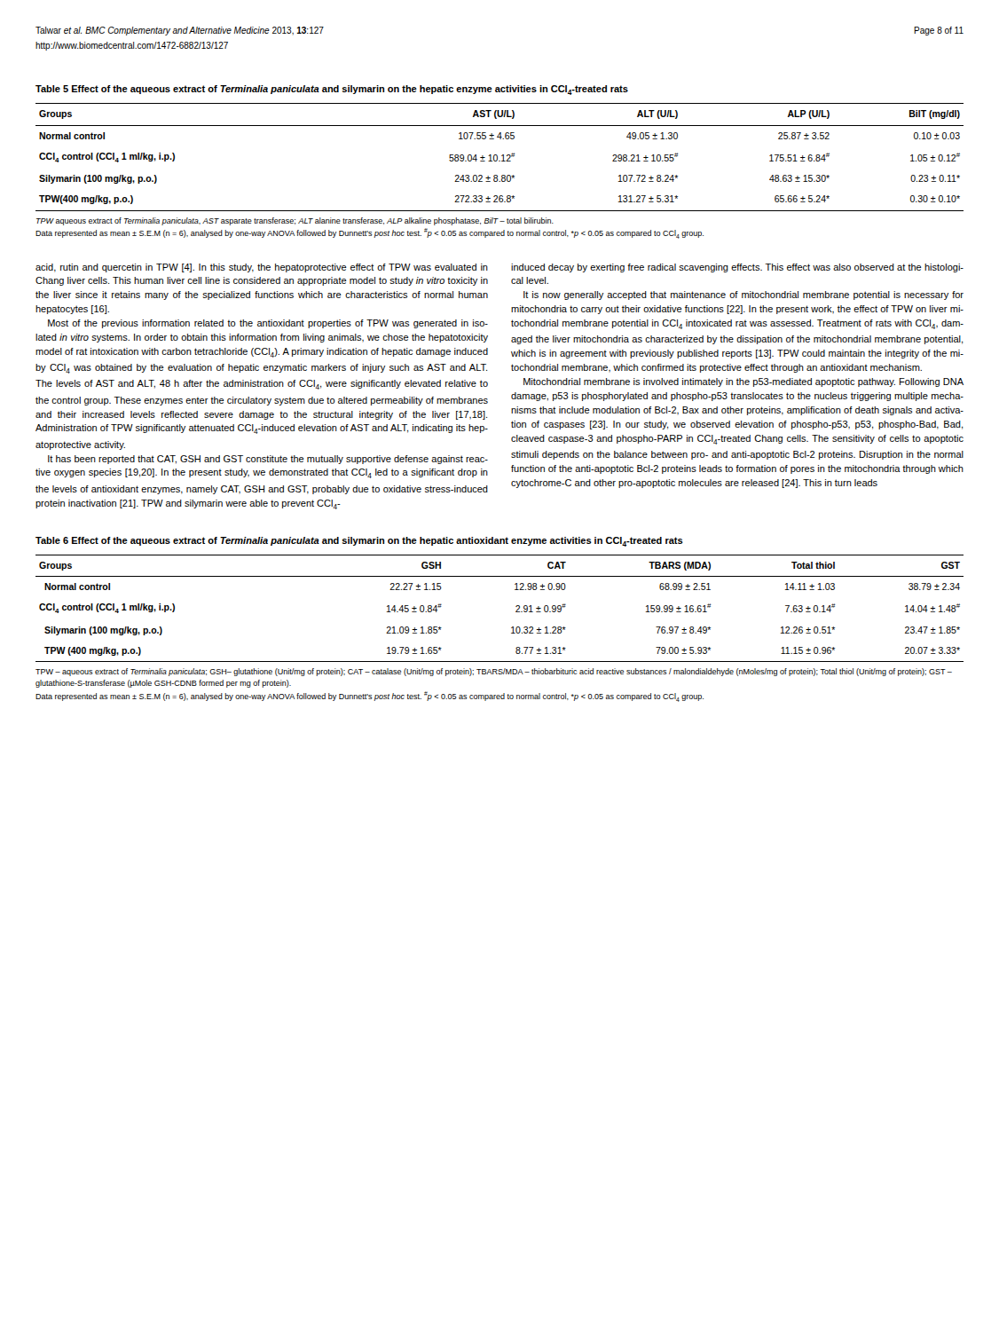Talwar et al. BMC Complementary and Alternative Medicine 2013, 13:127
http://www.biomedcentral.com/1472-6882/13/127
Page 8 of 11
Table 5 Effect of the aqueous extract of Terminalia paniculata and silymarin on the hepatic enzyme activities in CCl4-treated rats
| Groups | AST (U/L) | ALT (U/L) | ALP (U/L) | BilT (mg/dl) |
| --- | --- | --- | --- | --- |
| Normal control | 107.55 ± 4.65 | 49.05 ± 1.30 | 25.87 ± 3.52 | 0.10 ± 0.03 |
| CCl 4 control (CCl 4 1 ml/kg, i.p.) | 589.04 ± 10.12 # | 298.21 ± 10.55 # | 175.51 ± 6.84 # | 1.05 ± 0.12 # |
| Silymarin (100 mg/kg, p.o.) | 243.02 ± 8.80* | 107.72 ± 8.24* | 48.63 ± 15.30* | 0.23 ± 0.11* |
| TPW(400 mg/kg, p.o.) | 272.33 ± 26.8* | 131.27 ± 5.31* | 65.66 ± 5.24* | 0.30 ± 0.10* |
TPW aqueous extract of Terminalia paniculata, AST asparate transferase; ALT alanine transferase, ALP alkaline phosphatase, BilT – total bilirubin.
Data represented as mean ± S.E.M (n = 6), analysed by one-way ANOVA followed by Dunnett's post hoc test. #p < 0.05 as compared to normal control, *p < 0.05 as compared to CCl4 group.
acid, rutin and quercetin in TPW [4]. In this study, the hepatoprotective effect of TPW was evaluated in Chang liver cells. This human liver cell line is considered an appropriate model to study in vitro toxicity in the liver since it retains many of the specialized functions which are characteristics of normal human hepatocytes [16].
Most of the previous information related to the antioxidant properties of TPW was generated in isolated in vitro systems. In order to obtain this information from living animals, we chose the hepatotoxicity model of rat intoxication with carbon tetrachloride (CCl4). A primary indication of hepatic damage induced by CCl4 was obtained by the evaluation of hepatic enzymatic markers of injury such as AST and ALT. The levels of AST and ALT, 48 h after the administration of CCl4, were significantly elevated relative to the control group. These enzymes enter the circulatory system due to altered permeability of membranes and their increased levels reflected severe damage to the structural integrity of the liver [17,18]. Administration of TPW significantly attenuated CCl4-induced elevation of AST and ALT, indicating its hepatoprotective activity.
It has been reported that CAT, GSH and GST constitute the mutually supportive defense against reactive oxygen species [19,20]. In the present study, we demonstrated that CCl4 led to a significant drop in the levels of antioxidant enzymes, namely CAT, GSH and GST, probably due to oxidative stress-induced protein inactivation [21]. TPW and silymarin were able to prevent CCl4-
induced decay by exerting free radical scavenging effects. This effect was also observed at the histological level.
It is now generally accepted that maintenance of mitochondrial membrane potential is necessary for mitochondria to carry out their oxidative functions [22]. In the present work, the effect of TPW on liver mitochondrial membrane potential in CCl4 intoxicated rat was assessed. Treatment of rats with CCl4, damaged the liver mitochondria as characterized by the dissipation of the mitochondrial membrane potential, which is in agreement with previously published reports [13]. TPW could maintain the integrity of the mitochondrial membrane, which confirmed its protective effect through an antioxidant mechanism.
Mitochondrial membrane is involved intimately in the p53-mediated apoptotic pathway. Following DNA damage, p53 is phosphorylated and phospho-p53 translocates to the nucleus triggering multiple mechanisms that include modulation of Bcl-2, Bax and other proteins, amplification of death signals and activation of caspases [23]. In our study, we observed elevation of phospho-p53, p53, phospho-Bad, Bad, cleaved caspase-3 and phospho-PARP in CCl4-treated Chang cells. The sensitivity of cells to apoptotic stimuli depends on the balance between pro- and anti-apoptotic Bcl-2 proteins. Disruption in the normal function of the anti-apoptotic Bcl-2 proteins leads to formation of pores in the mitochondria through which cytochrome-C and other pro-apoptotic molecules are released [24]. This in turn leads
Table 6 Effect of the aqueous extract of Terminalia paniculata and silymarin on the hepatic antioxidant enzyme activities in CCl4-treated rats
| Groups | GSH | CAT | TBARS (MDA) | Total thiol | GST |
| --- | --- | --- | --- | --- | --- |
| Normal control | 22.27 ± 1.15 | 12.98 ± 0.90 | 68.99 ± 2.51 | 14.11 ± 1.03 | 38.79 ± 2.34 |
| CCl 4 control (CCl 4 1 ml/kg, i.p.) | 14.45 ± 0.84 # | 2.91 ± 0.99 # | 159.99 ± 16.61 # | 7.63 ± 0.14 # | 14.04 ± 1.48 # |
| Silymarin (100 mg/kg, p.o.) | 21.09 ± 1.85* | 10.32 ± 1.28* | 76.97 ± 8.49* | 12.26 ± 0.51* | 23.47 ± 1.85* |
| TPW (400 mg/kg, p.o.) | 19.79 ± 1.65* | 8.77 ± 1.31* | 79.00 ± 5.93* | 11.15 ± 0.96* | 20.07 ± 3.33* |
TPW – aqueous extract of Terminalia paniculata; GSH– glutathione (Unit/mg of protein); CAT – catalase (Unit/mg of protein); TBARS/MDA – thiobarbituric acid reactive substances / malondialdehyde (nMoles/mg of protein); Total thiol (Unit/mg of protein); GST – glutathione-S-transferase (µMole GSH-CDNB formed per mg of protein).
Data represented as mean ± S.E.M (n = 6), analysed by one-way ANOVA followed by Dunnett's post hoc test. #p < 0.05 as compared to normal control, *p < 0.05 as compared to CCl4 group.